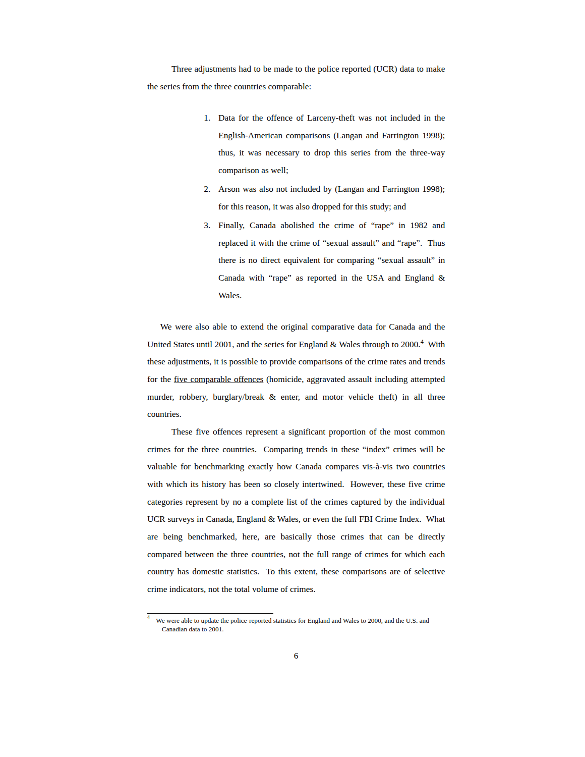Three adjustments had to be made to the police reported (UCR) data to make the series from the three countries comparable:
Data for the offence of Larceny-theft was not included in the English-American comparisons (Langan and Farrington 1998); thus, it was necessary to drop this series from the three-way comparison as well;
Arson was also not included by (Langan and Farrington 1998); for this reason, it was also dropped for this study; and
Finally, Canada abolished the crime of “rape” in 1982 and replaced it with the crime of “sexual assault” and “rape”. Thus there is no direct equivalent for comparing “sexual assault” in Canada with “rape” as reported in the USA and England & Wales.
We were also able to extend the original comparative data for Canada and the United States until 2001, and the series for England & Wales through to 2000.4 With these adjustments, it is possible to provide comparisons of the crime rates and trends for the five comparable offences (homicide, aggravated assault including attempted murder, robbery, burglary/break & enter, and motor vehicle theft) in all three countries.
These five offences represent a significant proportion of the most common crimes for the three countries. Comparing trends in these “index” crimes will be valuable for benchmarking exactly how Canada compares vis-à-vis two countries with which its history has been so closely intertwined. However, these five crime categories represent by no a complete list of the crimes captured by the individual UCR surveys in Canada, England & Wales, or even the full FBI Crime Index. What are being benchmarked, here, are basically those crimes that can be directly compared between the three countries, not the full range of crimes for which each country has domestic statistics. To this extent, these comparisons are of selective crime indicators, not the total volume of crimes.
4 We were able to update the police-reported statistics for England and Wales to 2000, and the U.S. and Canadian data to 2001.
6